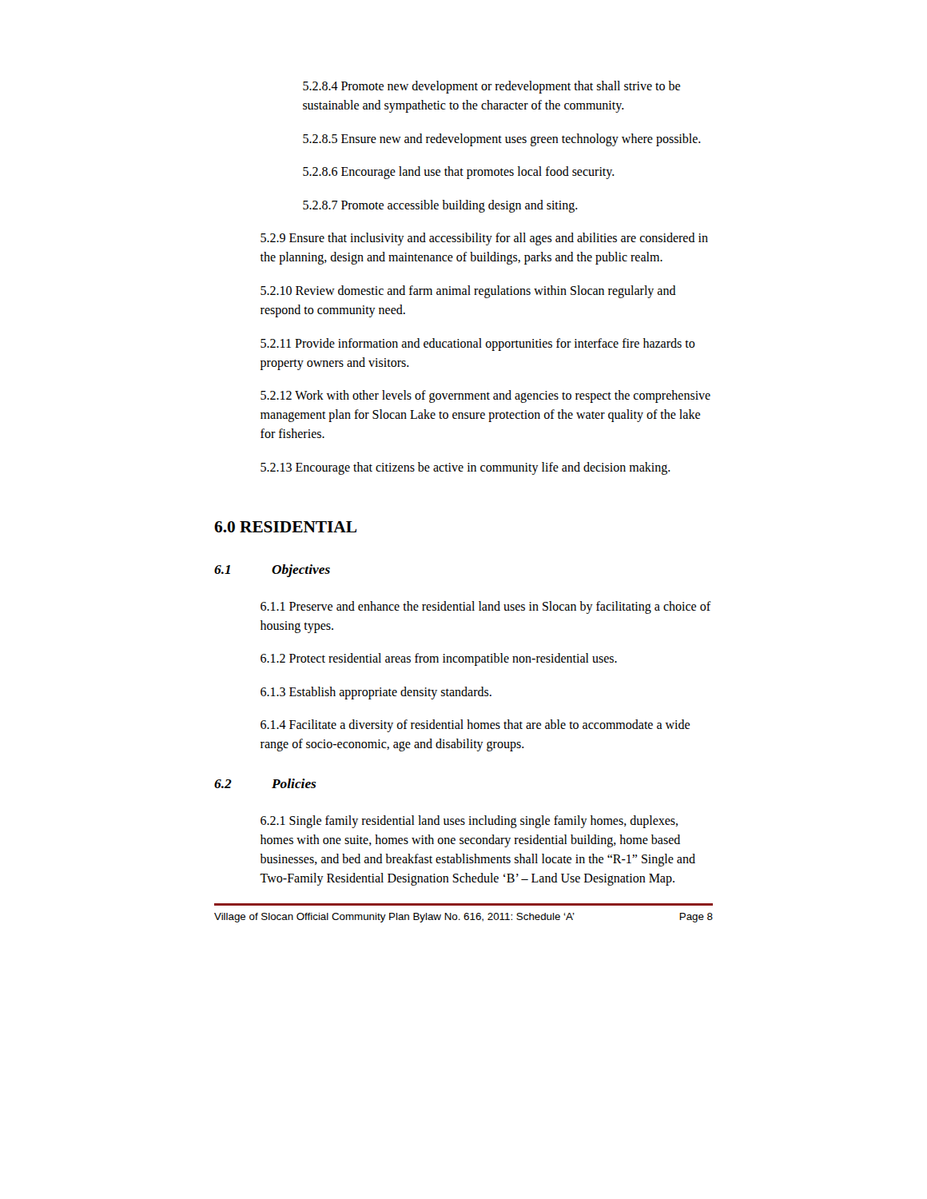5.2.8.4 Promote new development or redevelopment that shall strive to be sustainable and sympathetic to the character of the community.
5.2.8.5 Ensure new and redevelopment uses green technology where possible.
5.2.8.6 Encourage land use that promotes local food security.
5.2.8.7 Promote accessible building design and siting.
5.2.9 Ensure that inclusivity and accessibility for all ages and abilities are considered in the planning, design and maintenance of buildings, parks and the public realm.
5.2.10 Review domestic and farm animal regulations within Slocan regularly and respond to community need.
5.2.11 Provide information and educational opportunities for interface fire hazards to property owners and visitors.
5.2.12 Work with other levels of government and agencies to respect the comprehensive management plan for Slocan Lake to ensure protection of the water quality of the lake for fisheries.
5.2.13 Encourage that citizens be active in community life and decision making.
6.0 RESIDENTIAL
6.1 Objectives
6.1.1 Preserve and enhance the residential land uses in Slocan by facilitating a choice of housing types.
6.1.2 Protect residential areas from incompatible non-residential uses.
6.1.3 Establish appropriate density standards.
6.1.4 Facilitate a diversity of residential homes that are able to accommodate a wide range of socio-economic, age and disability groups.
6.2 Policies
6.2.1 Single family residential land uses including single family homes, duplexes, homes with one suite, homes with one secondary residential building, home based businesses, and bed and breakfast establishments shall locate in the “R-1” Single and Two-Family Residential Designation Schedule ‘B’ – Land Use Designation Map.
Village of Slocan Official Community Plan Bylaw No. 616, 2011: Schedule ‘A’ Page 8